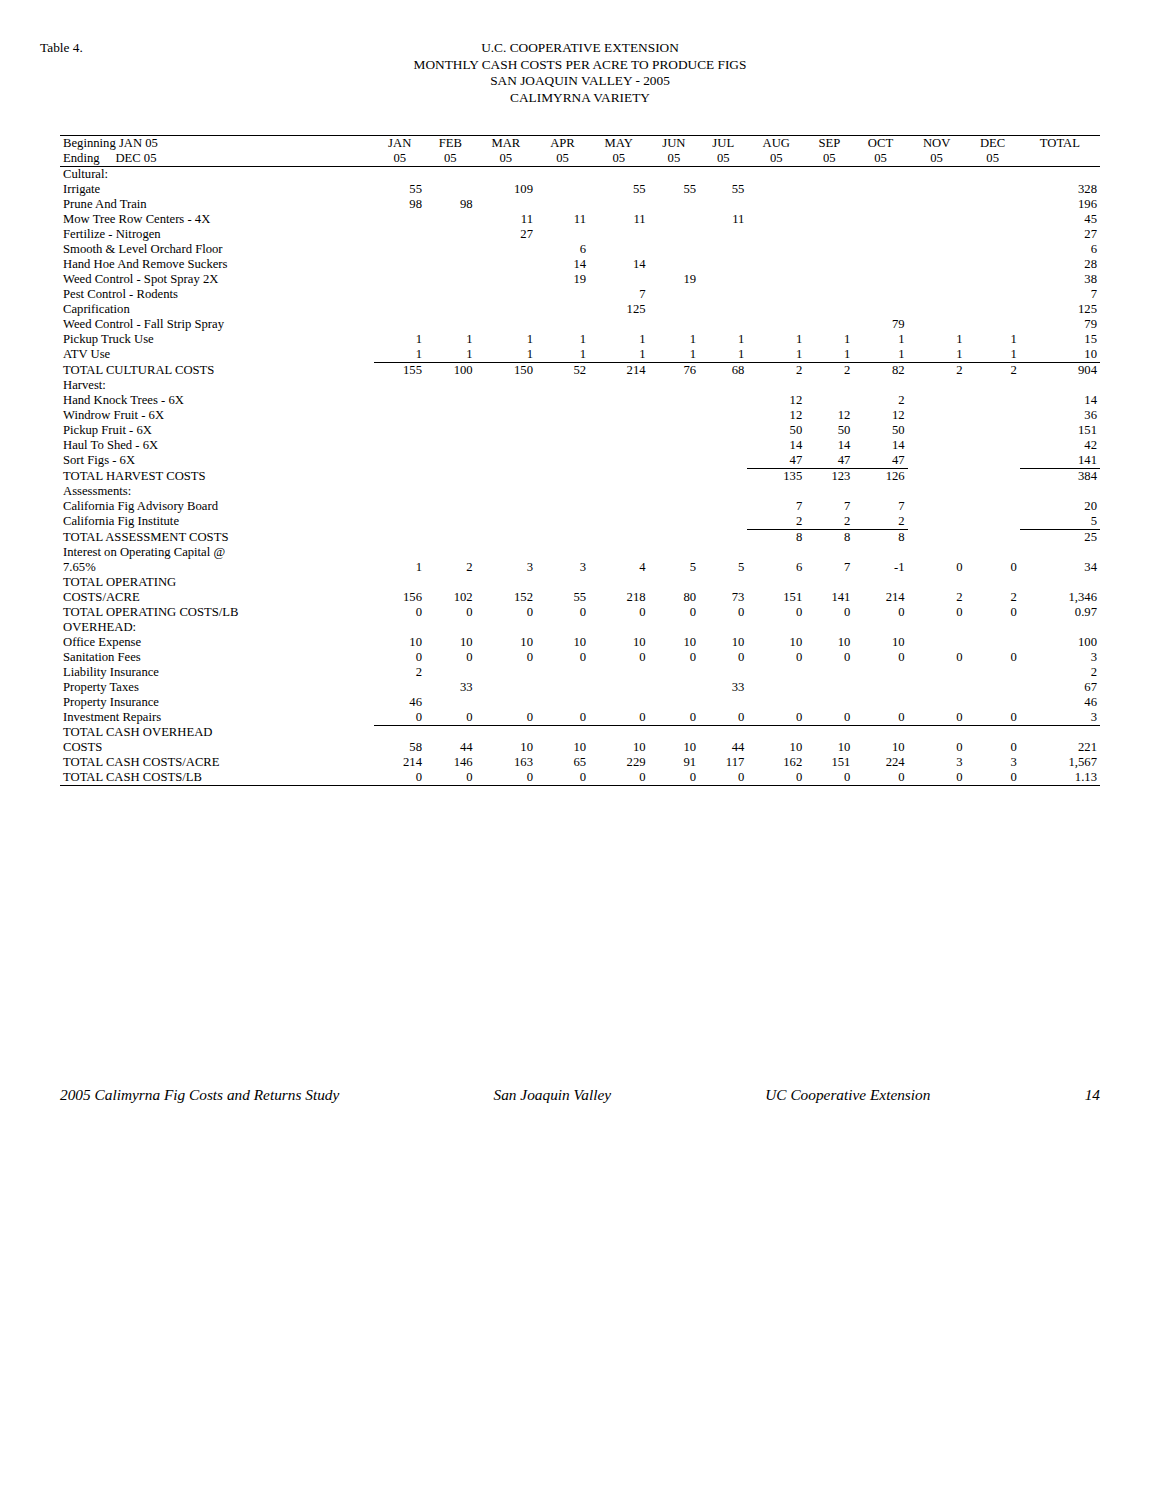Table 4.
U.C. COOPERATIVE EXTENSION
MONTHLY CASH COSTS PER ACRE TO PRODUCE FIGS
SAN JOAQUIN VALLEY - 2005
CALIMYRNA VARIETY
| Beginning JAN 05 | JAN | FEB | MAR | APR | MAY | JUN | JUL | AUG | SEP | OCT | NOV | DEC | TOTAL |
| Ending DEC 05 | 05 | 05 | 05 | 05 | 05 | 05 | 05 | 05 | 05 | 05 | 05 | 05 | |
| Cultural: | |
| Irrigate | 55 | | 109 | | 55 | 55 | 55 | | | | | | 328 |
| Prune And Train | 98 | 98 | | | | | | | | | | | 196 |
| Mow Tree Row Centers - 4X | | | 11 | 11 | 11 | | 11 | | | | | | 45 |
| Fertilize - Nitrogen | | | 27 | | | | | | | | | | 27 |
| Smooth & Level Orchard Floor | | | | 6 | | | | | | | | | 6 |
| Hand Hoe And Remove Suckers | | | | 14 | 14 | | | | | | | | 28 |
| Weed Control - Spot Spray 2X | | | | 19 | | 19 | | | | | | | 38 |
| Pest Control - Rodents | | | | | 7 | | | | | | | | 7 |
| Caprification | | | | | 125 | | | | | | | | 125 |
| Weed Control - Fall Strip Spray | | | | | | | | | | 79 | | | 79 |
| Pickup Truck Use | 1 | 1 | 1 | 1 | 1 | 1 | 1 | 1 | 1 | 1 | 1 | 1 | 15 |
| ATV Use | 1 | 1 | 1 | 1 | 1 | 1 | 1 | 1 | 1 | 1 | 1 | 1 | 10 |
| TOTAL CULTURAL COSTS | 155 | 100 | 150 | 52 | 214 | 76 | 68 | 2 | 2 | 82 | 2 | 2 | 904 |
| Harvest: | |
| Hand Knock Trees - 6X | | | | | | | | 12 | | 2 | | | 14 |
| Windrow Fruit - 6X | | | | | | | | 12 | 12 | 12 | | | 36 |
| Pickup Fruit - 6X | | | | | | | | 50 | 50 | 50 | | | 151 |
| Haul To Shed - 6X | | | | | | | | 14 | 14 | 14 | | | 42 |
| Sort Figs - 6X | | | | | | | | 47 | 47 | 47 | | | 141 |
| TOTAL HARVEST COSTS | | | | | | | | 135 | 123 | 126 | | | 384 |
| Assessments: | |
| California Fig Advisory Board | | | | | | | | 7 | 7 | 7 | | | 20 |
| California Fig Institute | | | | | | | | 2 | 2 | 2 | | | 5 |
| TOTAL ASSESSMENT COSTS | | | | | | | | 8 | 8 | 8 | | | 25 |
| Interest on Operating Capital @ | |
| 7.65% | 1 | 2 | 3 | 3 | 4 | 5 | 5 | 6 | 7 | -1 | 0 | 0 | 34 |
| TOTAL OPERATING | |
| COSTS/ACRE | 156 | 102 | 152 | 55 | 218 | 80 | 73 | 151 | 141 | 214 | 2 | 2 | 1,346 |
| TOTAL OPERATING COSTS/LB | 0 | 0 | 0 | 0 | 0 | 0 | 0 | 0 | 0 | 0 | 0 | 0 | 0.97 |
| OVERHEAD: | |
| Office Expense | 10 | 10 | 10 | 10 | 10 | 10 | 10 | 10 | 10 | 10 | | | 100 |
| Sanitation Fees | 0 | 0 | 0 | 0 | 0 | 0 | 0 | 0 | 0 | 0 | 0 | 0 | 3 |
| Liability Insurance | 2 | | | | | | | | | | | | 2 |
| Property Taxes | | 33 | | | | | 33 | | | | | | 67 |
| Property Insurance | 46 | | | | | | | | | | | | 46 |
| Investment Repairs | 0 | 0 | 0 | 0 | 0 | 0 | 0 | 0 | 0 | 0 | 0 | 0 | 3 |
| TOTAL CASH OVERHEAD | |
| COSTS | 58 | 44 | 10 | 10 | 10 | 10 | 44 | 10 | 10 | 10 | 0 | 0 | 221 |
| TOTAL CASH COSTS/ACRE | 214 | 146 | 163 | 65 | 229 | 91 | 117 | 162 | 151 | 224 | 3 | 3 | 1,567 |
| TOTAL CASH COSTS/LB | 0 | 0 | 0 | 0 | 0 | 0 | 0 | 0 | 0 | 0 | 0 | 0 | 1.13 |
2005 Calimyrna Fig Costs and Returns Study San Joaquin Valley UC Cooperative Extension 14